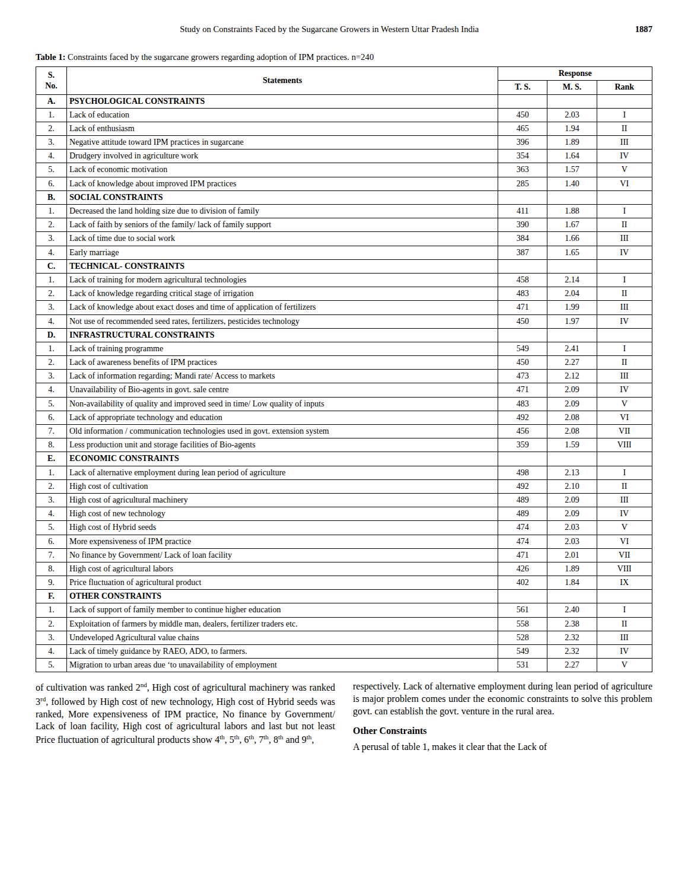Study on Constraints Faced by the Sugarcane Growers in Western Uttar Pradesh India 1887
Table 1: Constraints faced by the sugarcane growers regarding adoption of IPM practices. n=240
| S. No. | Statements | Response |
| --- | --- | --- |
| T. S. | M. S. | Rank |
| A. | PSYCHOLOGICAL CONSTRAINTS | | | |
| 1. | Lack of education | 450 | 2.03 | I |
| 2. | Lack of enthusiasm | 465 | 1.94 | II |
| 3. | Negative attitude toward IPM practices in sugarcane | 396 | 1.89 | III |
| 4. | Drudgery involved in agriculture work | 354 | 1.64 | IV |
| 5. | Lack of economic motivation | 363 | 1.57 | V |
| 6. | Lack of knowledge about improved IPM practices | 285 | 1.40 | VI |
| B. | SOCIAL CONSTRAINTS | | | |
| 1. | Decreased the land holding size due to division of family | 411 | 1.88 | I |
| 2. | Lack of faith by seniors of the family/ lack of family support | 390 | 1.67 | II |
| 3. | Lack of time due to social work | 384 | 1.66 | III |
| 4. | Early marriage | 387 | 1.65 | IV |
| C. | TECHNICAL- CONSTRAINTS | | | |
| 1. | Lack of training for modern agricultural technologies | 458 | 2.14 | I |
| 2. | Lack of knowledge regarding critical stage of irrigation | 483 | 2.04 | II |
| 3. | Lack of knowledge about exact doses and time of application of fertilizers | 471 | 1.99 | III |
| 4. | Not use of recommended seed rates, fertilizers, pesticides technology | 450 | 1.97 | IV |
| D. | INFRASTRUCTURAL CONSTRAINTS | | | |
| 1. | Lack of training programme | 549 | 2.41 | I |
| 2. | Lack of awareness benefits of IPM practices | 450 | 2.27 | II |
| 3. | Lack of information regarding; Mandi rate/ Access to markets | 473 | 2.12 | III |
| 4. | Unavailability of Bio-agents in govt. sale centre | 471 | 2.09 | IV |
| 5. | Non-availability of quality and improved seed in time/ Low quality of inputs | 483 | 2.09 | V |
| 6. | Lack of appropriate technology and education | 492 | 2.08 | VI |
| 7. | Old information / communication technologies used in govt. extension system | 456 | 2.08 | VII |
| 8. | Less production unit and storage facilities of Bio-agents | 359 | 1.59 | VIII |
| E. | ECONOMIC CONSTRAINTS | | | |
| 1. | Lack of alternative employment during lean period of agriculture | 498 | 2.13 | I |
| 2. | High cost of cultivation | 492 | 2.10 | II |
| 3. | High cost of agricultural machinery | 489 | 2.09 | III |
| 4. | High cost of new technology | 489 | 2.09 | IV |
| 5. | High cost of Hybrid seeds | 474 | 2.03 | V |
| 6. | More expensiveness of IPM practice | 474 | 2.03 | VI |
| 7. | No finance by Government/ Lack of loan facility | 471 | 2.01 | VII |
| 8. | High cost of agricultural labors | 426 | 1.89 | VIII |
| 9. | Price fluctuation of agricultural product | 402 | 1.84 | IX |
| F. | OTHER CONSTRAINTS | | | |
| 1. | Lack of support of family member to continue higher education | 561 | 2.40 | I |
| 2. | Exploitation of farmers by middle man, dealers, fertilizer traders etc. | 558 | 2.38 | II |
| 3. | Undeveloped Agricultural value chains | 528 | 2.32 | III |
| 4. | Lack of timely guidance by RAEO, ADO, to farmers. | 549 | 2.32 | IV |
| 5. | Migration to urban areas due ‘to unavailability of employment | 531 | 2.27 | V |
of cultivation was ranked 2nd, High cost of agricultural machinery was ranked 3rd, followed by High cost of new technology, High cost of Hybrid seeds was ranked, More expensiveness of IPM practice, No finance by Government/ Lack of loan facility, High cost of agricultural labors and last but not least Price fluctuation of agricultural products show 4th, 5th, 6th, 7th, 8th and 9th,
respectively. Lack of alternative employment during lean period of agriculture is major problem comes under the economic constraints to solve this problem govt. can establish the govt. venture in the rural area.
Other Constraints
A perusal of table 1, makes it clear that the Lack of